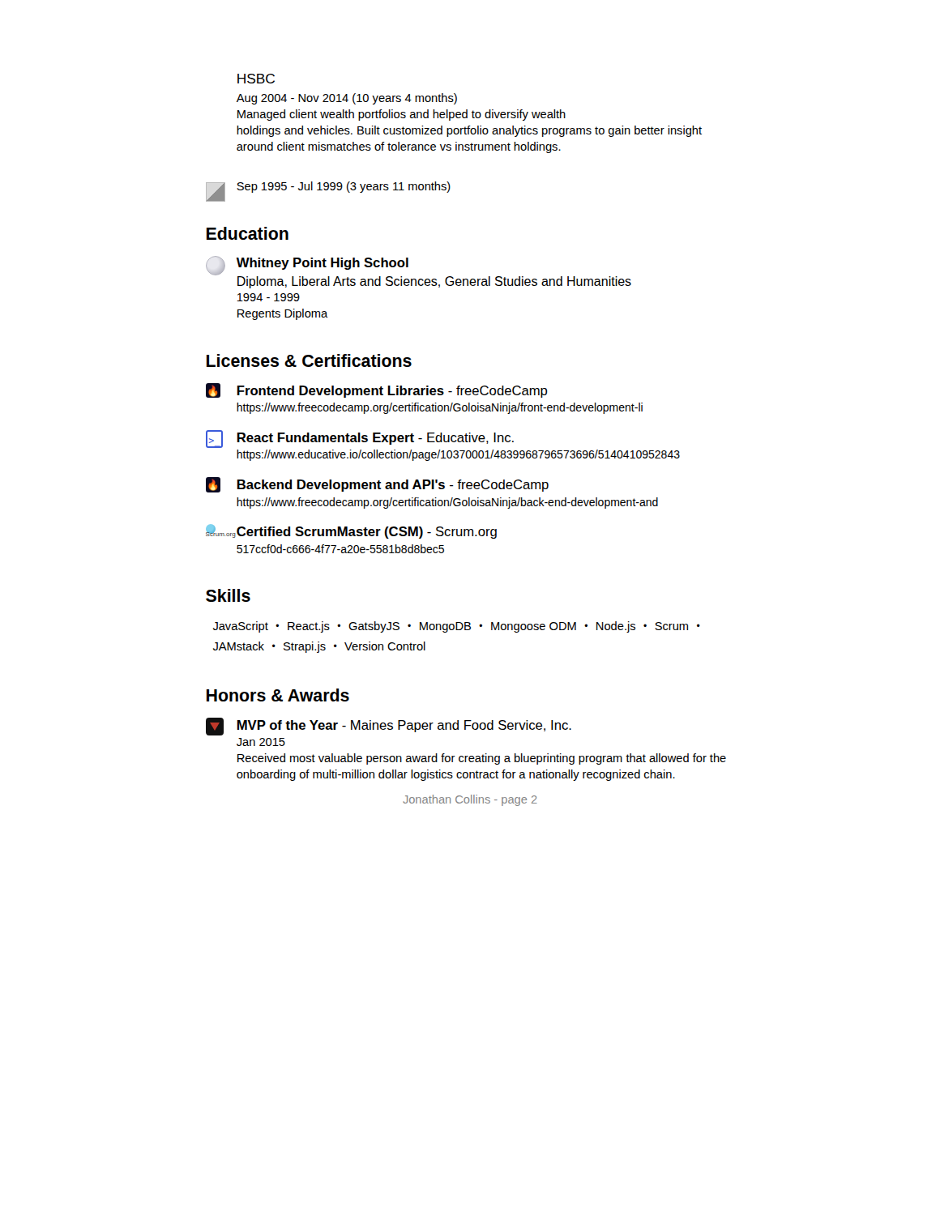HSBC
Aug 2004 - Nov 2014 (10 years 4 months)
Managed client wealth portfolios and helped to diversify wealth
holdings and vehicles. Built customized portfolio analytics programs to gain better insight around client mismatches of tolerance vs instrument holdings.
Sep 1995 - Jul 1999 (3 years 11 months)
Education
Whitney Point High School
Diploma, Liberal Arts and Sciences, General Studies and Humanities
1994 - 1999
Regents Diploma
Licenses & Certifications
🔥
Frontend Development Libraries - freeCodeCamp
https://www.freecodecamp.org/certification/GoloisaNinja/front-end-development-li
>_
React Fundamentals Expert - Educative, Inc.
https://www.educative.io/collection/page/10370001/4839968796573696/5140410952843
🔥
Backend Development and API's - freeCodeCamp
https://www.freecodecamp.org/certification/GoloisaNinja/back-end-development-and
Scrum.org
Certified ScrumMaster (CSM) - Scrum.org
517ccf0d-c666-4f77-a20e-5581b8d8bec5
Skills
JavaScript • React.js • GatsbyJS • MongoDB • Mongoose ODM • Node.js • Scrum • JAMstack • Strapi.js • Version Control
Honors & Awards
MVP of the Year - Maines Paper and Food Service, Inc.
Jan 2015
Received most valuable person award for creating a blueprinting program that allowed for the onboarding of multi-million dollar logistics contract for a nationally recognized chain.
Jonathan Collins - page 2